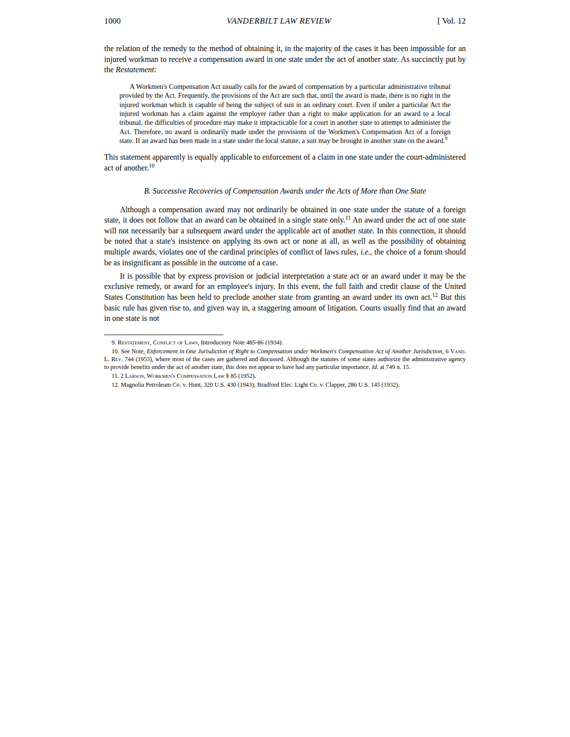1000 VANDERBILT LAW REVIEW [ Vol. 12
the relation of the remedy to the method of obtaining it, in the majority of the cases it has been impossible for an injured workman to receive a compensation award in one state under the act of another state. As succinctly put by the Restatement:
A Workmen's Compensation Act usually calls for the award of compensation by a particular administrative tribunal provided by the Act. Frequently, the provisions of the Act are such that, until the award is made, there is no right in the injured workman which is capable of being the subject of suit in an ordinary court. Even if under a particular Act the injured workman has a claim against the employer rather than a right to make application for an award to a local tribunal, the difficulties of procedure may make it impracticable for a court in another state to attempt to administer the Act. Therefore, no award is ordinarily made under the provisions of the Workmen's Compensation Act of a foreign state. If an award has been made in a state under the local statute, a suit may be brought in another state on the award.9
This statement apparently is equally applicable to enforcement of a claim in one state under the court-administered act of another.10
B. Successive Recoveries of Compensation Awards under the Acts of More than One State
Although a compensation award may not ordinarily be obtained in one state under the statute of a foreign state, it does not follow that an award can be obtained in a single state only.11 An award under the act of one state will not necessarily bar a subsequent award under the applicable act of another state. In this connection, it should be noted that a state's insistence on applying its own act or none at all, as well as the possibility of obtaining multiple awards, violates one of the cardinal principles of conflict of laws rules, i.e., the choice of a forum should be as insignificant as possible in the outcome of a case.
It is possible that by express provision or judicial interpretation a state act or an award under it may be the exclusive remedy, or award for an employee's injury. In this event, the full faith and credit clause of the United States Constitution has been held to preclude another state from granting an award under its own act.12 But this basic rule has given rise to, and given way in, a staggering amount of litigation. Courts usually find that an award in one state is not
9. Restatement, Conflict of Laws, Introductory Note 485-86 (1934).
10. See Note, Enforcement in One Jurisdiction of Right to Compensation under Workmen's Compensation Act of Another Jurisdiction, 6 Vand. L. Rev. 744 (1953), where most of the cases are gathered and discussed. Although the statutes of some states authorize the administrative agency to provide benefits under the act of another state, this does not appear to have had any particular importance. Id. at 749 n. 15.
11. 2 Larson, Workmen's Compensation Law § 85 (1952).
12. Magnolia Petroleum Co. v. Hunt, 320 U.S. 430 (1943); Bradford Elec. Light Co. v. Clapper, 286 U.S. 145 (1932).